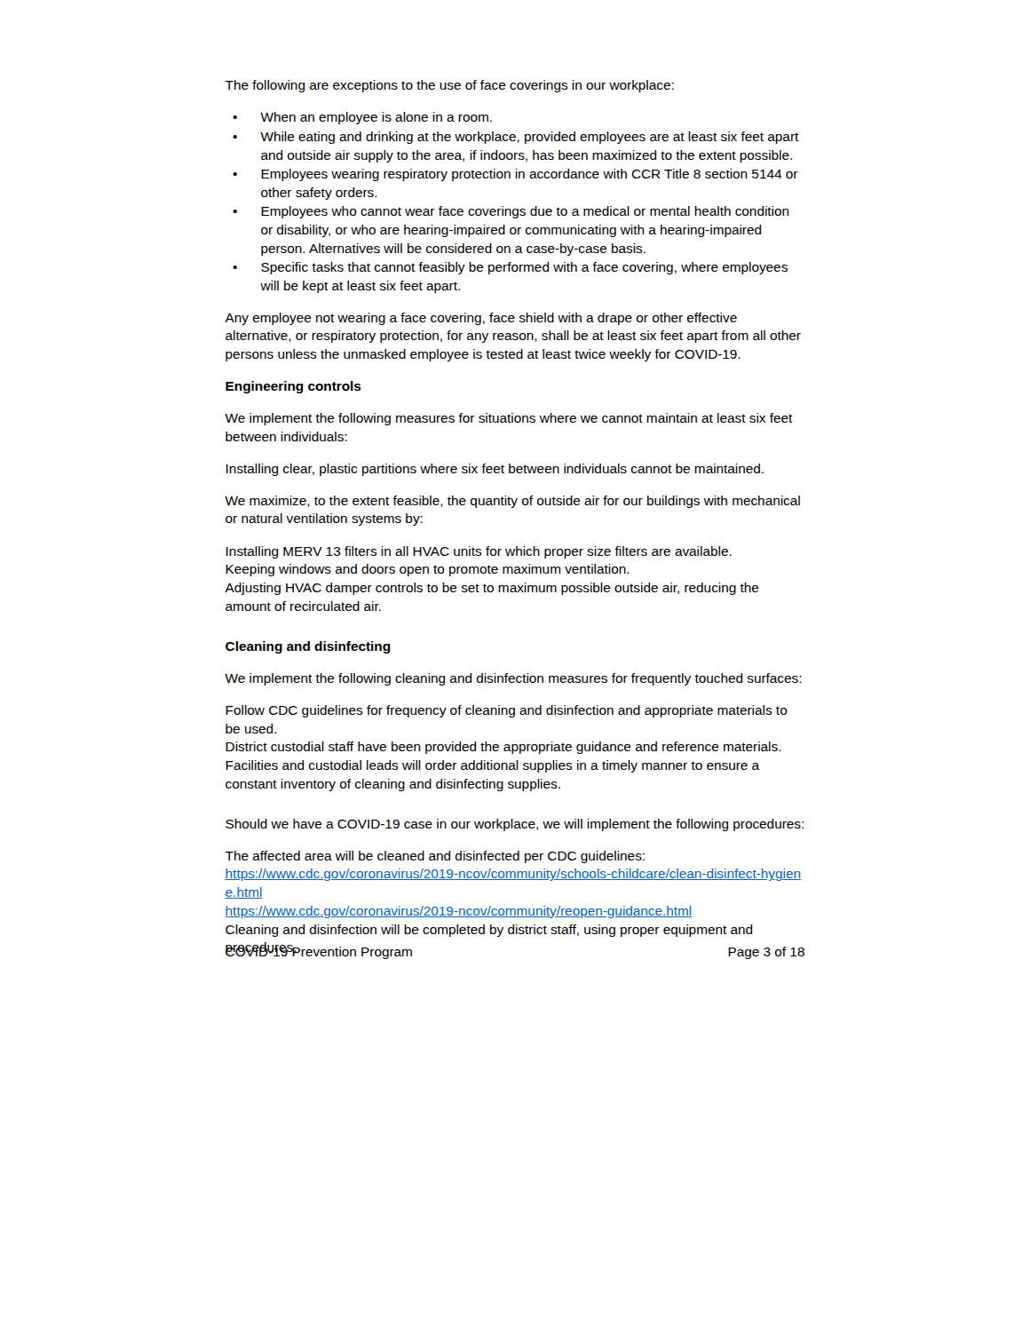The following are exceptions to the use of face coverings in our workplace:
When an employee is alone in a room.
While eating and drinking at the workplace, provided employees are at least six feet apart and outside air supply to the area, if indoors, has been maximized to the extent possible.
Employees wearing respiratory protection in accordance with CCR Title 8 section 5144 or other safety orders.
Employees who cannot wear face coverings due to a medical or mental health condition or disability, or who are hearing-impaired or communicating with a hearing-impaired person. Alternatives will be considered on a case-by-case basis.
Specific tasks that cannot feasibly be performed with a face covering, where employees will be kept at least six feet apart.
Any employee not wearing a face covering, face shield with a drape or other effective alternative, or respiratory protection, for any reason, shall be at least six feet apart from all other persons unless the unmasked employee is tested at least twice weekly for COVID-19.
Engineering controls
We implement the following measures for situations where we cannot maintain at least six feet between individuals:
Installing clear, plastic partitions where six feet between individuals cannot be maintained.
We maximize, to the extent feasible, the quantity of outside air for our buildings with mechanical or natural ventilation systems by:
Installing MERV 13 filters in all HVAC units for which proper size filters are available.
Keeping windows and doors open to promote maximum ventilation.
Adjusting HVAC damper controls to be set to maximum possible outside air, reducing the amount of recirculated air.
Cleaning and disinfecting
We implement the following cleaning and disinfection measures for frequently touched surfaces:
Follow CDC guidelines for frequency of cleaning and disinfection and appropriate materials to be used.
District custodial staff have been provided the appropriate guidance and reference materials.
Facilities and custodial leads will order additional supplies in a timely manner to ensure a constant inventory of cleaning and disinfecting supplies.
Should we have a COVID-19 case in our workplace, we will implement the following procedures:
The affected area will be cleaned and disinfected per CDC guidelines:
https://www.cdc.gov/coronavirus/2019-ncov/community/schools-childcare/clean-disinfect-hygiene.html
https://www.cdc.gov/coronavirus/2019-ncov/community/reopen-guidance.html
Cleaning and disinfection will be completed by district staff, using proper equipment and procedures.
COVID-19 Prevention Program Page 3 of 18